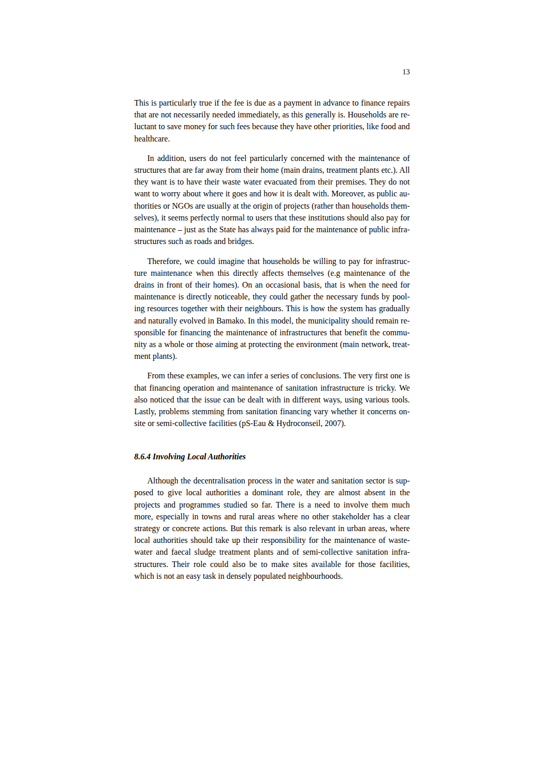13
This is particularly true if the fee is due as a payment in advance to finance repairs that are not necessarily needed immediately, as this generally is. Households are reluctant to save money for such fees because they have other priorities, like food and healthcare.
In addition, users do not feel particularly concerned with the maintenance of structures that are far away from their home (main drains, treatment plants etc.). All they want is to have their waste water evacuated from their premises. They do not want to worry about where it goes and how it is dealt with. Moreover, as public authorities or NGOs are usually at the origin of projects (rather than households themselves), it seems perfectly normal to users that these institutions should also pay for maintenance – just as the State has always paid for the maintenance of public infrastructures such as roads and bridges.
Therefore, we could imagine that households be willing to pay for infrastructure maintenance when this directly affects themselves (e.g maintenance of the drains in front of their homes). On an occasional basis, that is when the need for maintenance is directly noticeable, they could gather the necessary funds by pooling resources together with their neighbours. This is how the system has gradually and naturally evolved in Bamako. In this model, the municipality should remain responsible for financing the maintenance of infrastructures that benefit the community as a whole or those aiming at protecting the environment (main network, treatment plants).
From these examples, we can infer a series of conclusions. The very first one is that financing operation and maintenance of sanitation infrastructure is tricky. We also noticed that the issue can be dealt with in different ways, using various tools. Lastly, problems stemming from sanitation financing vary whether it concerns on-site or semi-collective facilities (pS-Eau & Hydroconseil, 2007).
8.6.4 Involving Local Authorities
Although the decentralisation process in the water and sanitation sector is supposed to give local authorities a dominant role, they are almost absent in the projects and programmes studied so far. There is a need to involve them much more, especially in towns and rural areas where no other stakeholder has a clear strategy or concrete actions. But this remark is also relevant in urban areas, where local authorities should take up their responsibility for the maintenance of wastewater and faecal sludge treatment plants and of semi-collective sanitation infrastructures. Their role could also be to make sites available for those facilities, which is not an easy task in densely populated neighbourhoods.